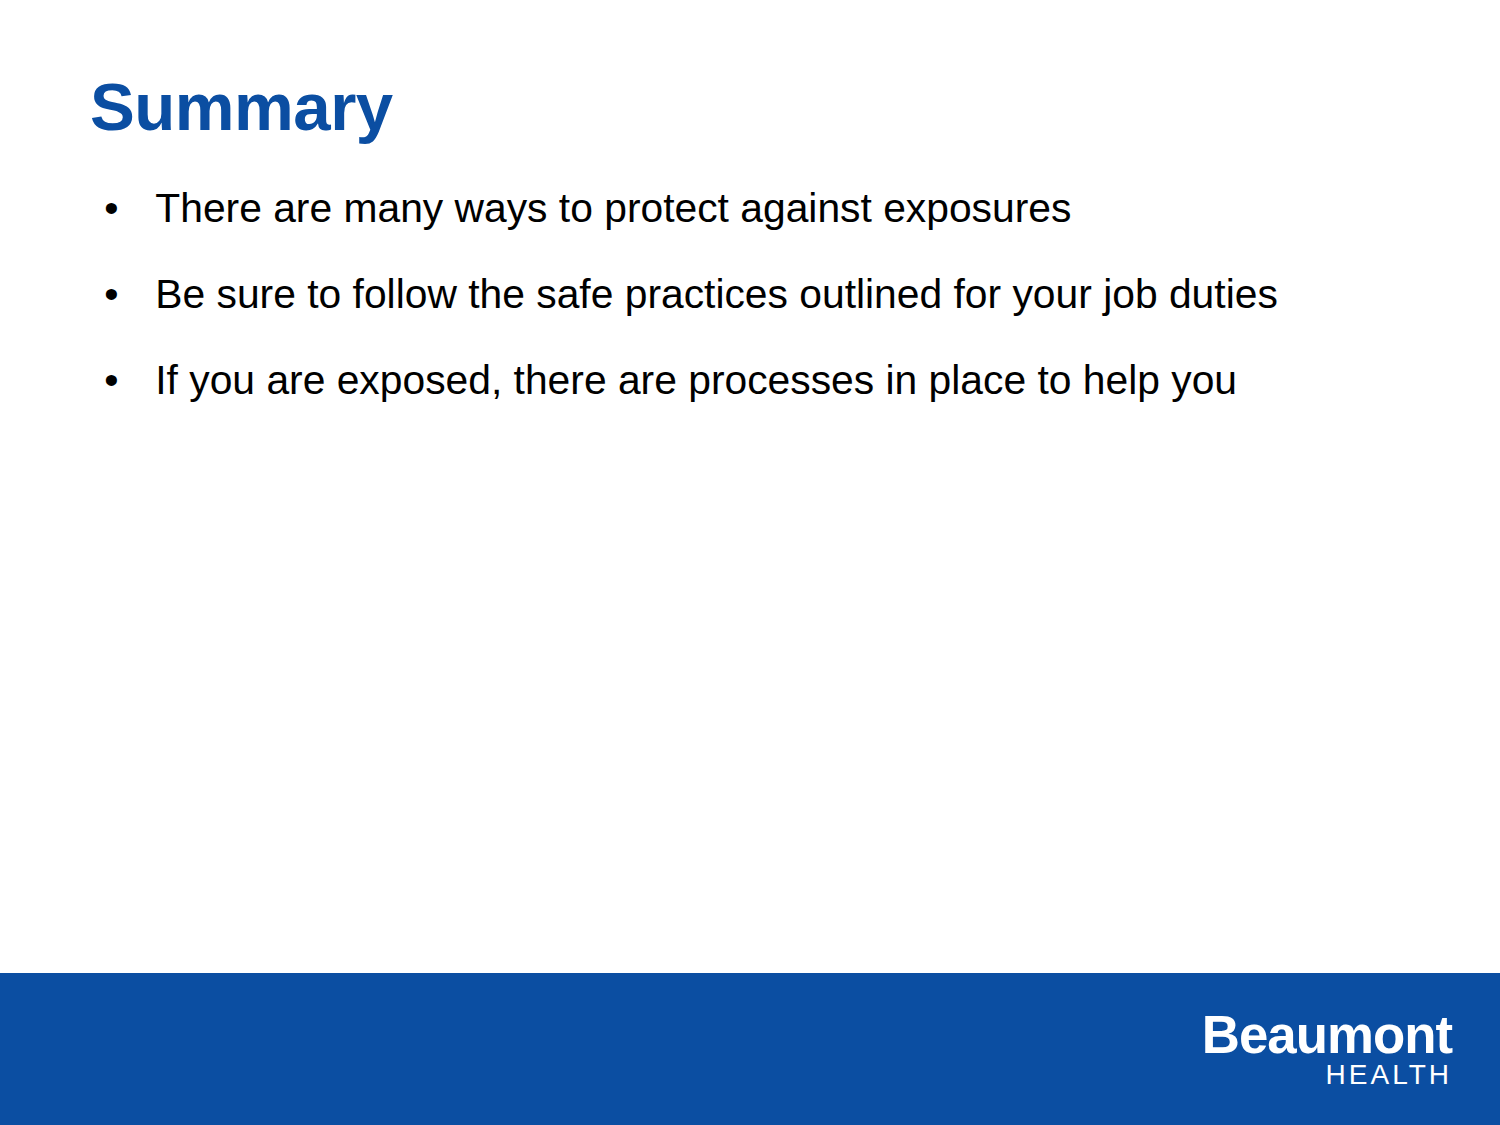Summary
There are many ways to protect against exposures
Be sure to follow the safe practices outlined for your job duties
If you are exposed, there are processes in place to help you
Beaumont HEALTH